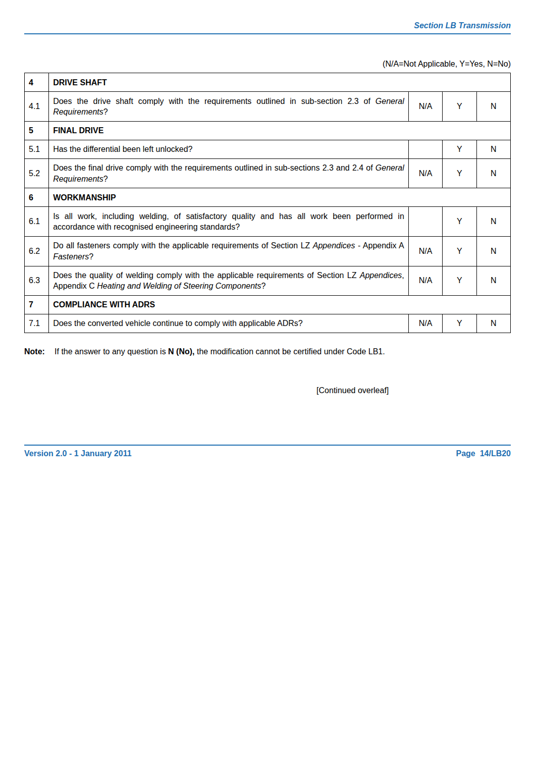Section LB Transmission
(N/A=Not Applicable, Y=Yes, N=No)
| 4 | DRIVE SHAFT |
| 4.1 | Does the drive shaft comply with the requirements outlined in sub-section 2.3 of General Requirements ? | N/A | Y | N |
| 5 | FINAL DRIVE |
| 5.1 | Has the differential been left unlocked? | | Y | N |
| 5.2 | Does the final drive comply with the requirements outlined in sub-sections 2.3 and 2.4 of General Requirements ? | N/A | Y | N |
| 6 | WORKMANSHIP |
| 6.1 | Is all work, including welding, of satisfactory quality and has all work been performed in accordance with recognised engineering standards? | | Y | N |
| 6.2 | Do all fasteners comply with the applicable requirements of Section LZ Appendices - Appendix A Fasteners ? | N/A | Y | N |
| 6.3 | Does the quality of welding comply with the applicable requirements of Section LZ Appendices , Appendix C Heating and Welding of Steering Components ? | N/A | Y | N |
| 7 | COMPLIANCE WITH ADRS |
| 7.1 | Does the converted vehicle continue to comply with applicable ADRs? | N/A | Y | N |
Note:
If the answer to any question is N (No), the modification cannot be certified under Code LB1.
[Continued overleaf]
Version 2.0 - 1 January 2011 Page 14/LB20